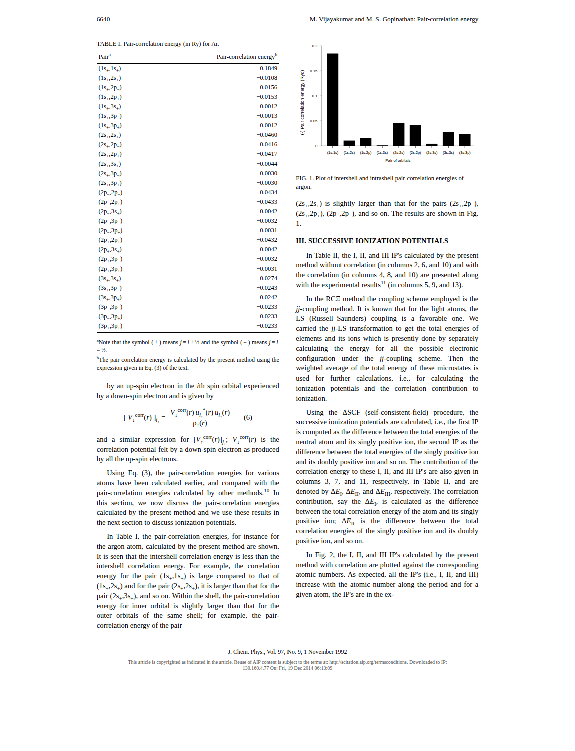6640 M. Vijayakumar and M. S. Gopinathan: Pair-correlation energy
TABLE I. Pair-correlation energy (in Ry) for Ar.
| Pair a | Pair-correlation energy b |
| --- | --- |
| (1s + ,1s + ) | −0.1849 |
| (1s + ,2s + ) | −0.0108 |
| (1s + ,2p − ) | −0.0156 |
| (1s + ,2p + ) | −0.0153 |
| (1s + ,3s + ) | −0.0012 |
| (1s + ,3p − ) | −0.0013 |
| (1s + ,3p + ) | −0.0012 |
| (2s + ,2s + ) | −0.0460 |
| (2s + ,2p − ) | −0.0416 |
| (2s + ,2p + ) | −0.0417 |
| (2s + ,3s + ) | −0.0044 |
| (2s + ,3p − ) | −0.0030 |
| (2s + ,3p + ) | −0.0030 |
| (2p − ,2p − ) | −0.0434 |
| (2p − ,2p + ) | −0.0433 |
| (2p − ,3s + ) | −0.0042 |
| (2p − ,3p − ) | −0.0032 |
| (2p − ,3p + ) | −0.0031 |
| (2p + ,2p + ) | −0.0432 |
| (2p + ,3s + ) | −0.0042 |
| (2p + ,3p − ) | −0.0032 |
| (2p + ,3p + ) | −0.0031 |
| (3s + ,3s + ) | −0.0274 |
| (3s + ,3p − ) | −0.0243 |
| (3s + ,3p + ) | −0.0242 |
| (3p − ,3p − ) | −0.0233 |
| (3p − ,3p + ) | −0.0233 |
| (3p + ,3p + ) | −0.0233 |
aNote that the symbol ( + ) means j = l + ½ and the symbol ( − ) means j = l − ½.
bThe pair-correlation energy is calculated by the present method using the expression given in Eq. (3) of the text.
by an up-spin electron in the ith spin orbital experienced by a down-spin electron and is given by
[ V↓corr(r) ]i↑ = V↓corr(r) ui↑*(r) ui↑(r) ρ↑(r) (6)
and a similar expression for [V↑corr(r)]j↓; V↓corr(r) is the correlation potential felt by a down-spin electron as produced by all the up-spin electrons.
Using Eq. (3), the pair-correlation energies for various atoms have been calculated earlier, and compared with the pair-correlation energies calculated by other methods.10 In this section, we now discuss the pair-correlation energies calculated by the present method and we use these results in the next section to discuss ionization potentials.
In Table I, the pair-correlation energies, for instance for the argon atom, calculated by the present method are shown. It is seen that the intershell correlation energy is less than the intershell correlation energy. For example, the correlation energy for the pair (1s+,1s+) is large compared to that of (1s+,2s+) and for the pair (2s+,2s+), it is larger than that for the pair (2s+,3s+), and so on. Within the shell, the pair-correlation energy for inner orbital is slightly larger than that for the outer orbitals of the same shell; for example, the pair-correlation energy of the pair
0 0.05 0.1 0.15 0.2 (-) Pair correlation energy (Ryd) (1s,1s) (1s,2s) (1s,2p) (1s,3s) (2s,2s) (2s,2p) (2s,3s) (3s,3s) (3s,3p) Pair of orbitals
FIG. 1. Plot of intershell and intrashell pair-correlation energies of argon.
(2s+,2s+) is slightly larger than that for the pairs (2s+,2p−), (2s+,2p+), (2p−,2p−), and so on. The results are shown in Fig. 1.
III. Successive ionization potentials
In Table II, the I, II, and III IP's calculated by the present method without correlation (in columns 2, 6, and 10) and with the correlation (in columns 4, 8, and 10) are presented along with the experimental results11 (in columns 5, 9, and 13).
In the RCΞ method the coupling scheme employed is the jj-coupling method. It is known that for the light atoms, the LS (Russell–Saunders) coupling is a favorable one. We carried the jj-LS transformation to get the total energies of elements and its ions which is presently done by separately calculating the energy for all the possible electronic configuration under the jj-coupling scheme. Then the weighted average of the total energy of these microstates is used for further calculations, i.e., for calculating the ionization potentials and the correlation contribution to ionization.
Using the ΔSCF (self-consistent-field) procedure, the successive ionization potentials are calculated, i.e., the first IP is computed as the difference between the total energies of the neutral atom and its singly positive ion, the second IP as the difference between the total energies of the singly positive ion and its doubly positive ion and so on. The contribution of the correlation energy to these I, II, and III IP's are also given in columns 3, 7, and 11, respectively, in Table II, and are denoted by ΔEI, ΔEII, and ΔEIII, respectively. The correlation contribution, say the ΔEI, is calculated as the difference between the total correlation energy of the atom and its singly positive ion; ΔEII is the difference between the total correlation energies of the singly positive ion and its doubly positive ion, and so on.
In Fig. 2, the I, II, and III IP's calculated by the present method with correlation are plotted against the corresponding atomic numbers. As expected, all the IP's (i.e., I, II, and III) increase with the atomic number along the period and for a given atom, the IP's are in the ex-
J. Chem. Phys., Vol. 97, No. 9, 1 November 1992
This article is copyrighted as indicated in the article. Reuse of AIP content is subject to the terms at: http://scitation.aip.org/termsconditions. Downloaded to IP:
130.160.4.77 On: Fri, 19 Dec 2014 06:13:09